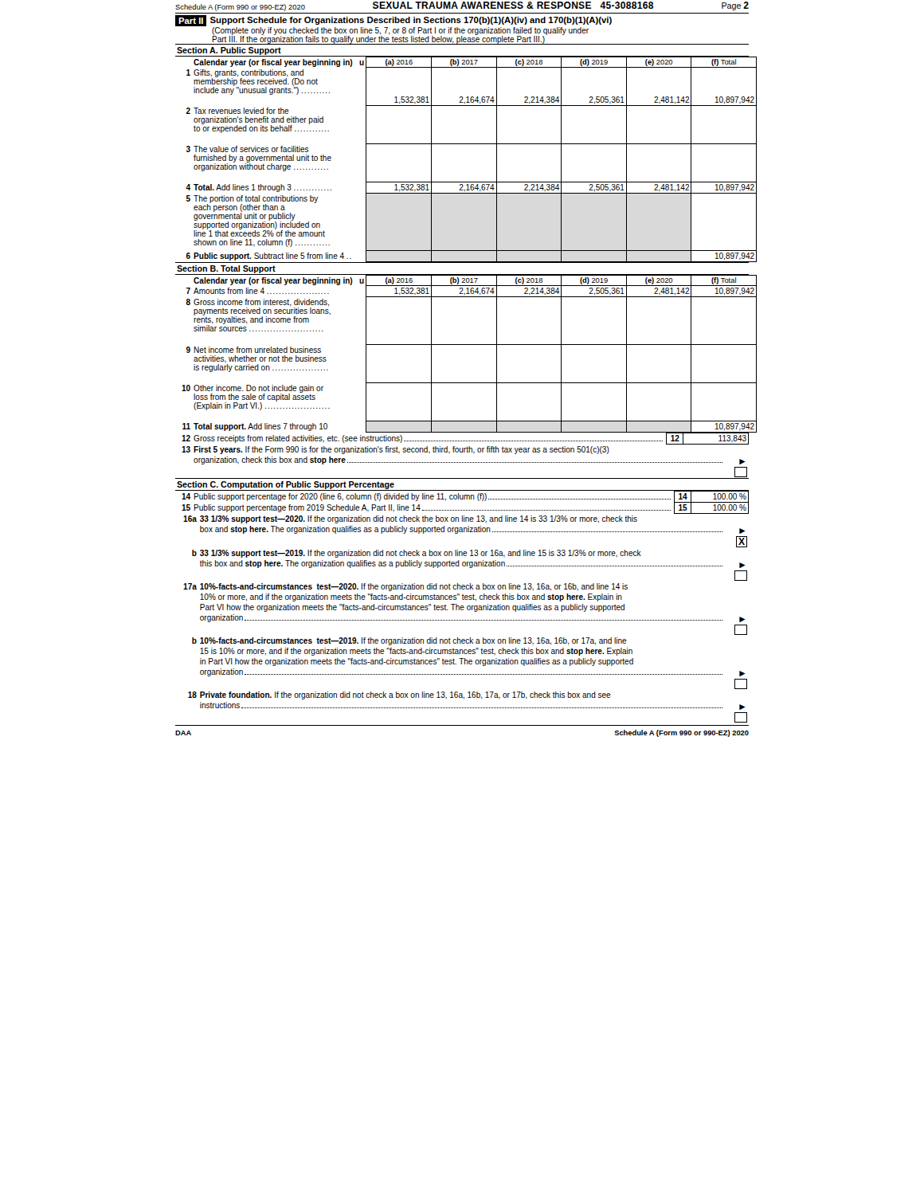Schedule A (Form 990 or 990-EZ) 2020
SEXUAL TRAUMA AWARENESS & RESPONSE 45-3088168
Page 2
Part II
Support Schedule for Organizations Described in Sections 170(b)(1)(A)(iv) and 170(b)(1)(A)(vi)
(Complete only if you checked the box on line 5, 7, or 8 of Part I or if the organization failed to qualify under
Part III. If the organization fails to qualify under the tests listed below, please complete Part III.)
Section A. Public Support
| | Calendar year (or fiscal year beginning in) u | (a) 2016 | (b) 2017 | (c) 2018 | (d) 2019 | (e) 2020 | (f) Total |
| 1 | Gifts, grants, contributions, and membership fees received. (Do not include any "unusual grants.") .......... | 1,532,381 | 2,164,674 | 2,214,384 | 2,505,361 | 2,481,142 | 10,897,942 |
| 2 | Tax revenues levied for the organization's benefit and either paid to or expended on its behalf ............ | | | | | | |
| 3 | The value of services or facilities furnished by a governmental unit to the organization without charge ............ | | | | | | |
| 4 | Total. Add lines 1 through 3 ............. | 1,532,381 | 2,164,674 | 2,214,384 | 2,505,361 | 2,481,142 | 10,897,942 |
| 5 | The portion of total contributions by each person (other than a governmental unit or publicly supported organization) included on line 1 that exceeds 2% of the amount shown on line 11, column (f) ............ | | | | | | |
| 6 | Public support. Subtract line 5 from line 4 .. | | | | | | 10,897,942 |
Section B. Total Support
| | Calendar year (or fiscal year beginning in) u | (a) 2016 | (b) 2017 | (c) 2018 | (d) 2019 | (e) 2020 | (f) Total |
| 7 | Amounts from line 4 ..................... | 1,532,381 | 2,164,674 | 2,214,384 | 2,505,361 | 2,481,142 | 10,897,942 |
| 8 | Gross income from interest, dividends, payments received on securities loans, rents, royalties, and income from similar sources ......................... | | | | | | |
| 9 | Net income from unrelated business activities, whether or not the business is regularly carried on ................... | | | | | | |
| 10 | Other income. Do not include gain or loss from the sale of capital assets (Explain in Part VI.) ...................... | | | | | | |
| 11 | Total support. Add lines 7 through 10 | | | | | | 10,897,942 |
| 12 | Gross receipts from related activities, etc. (see instructions) | 12 | 113,843 |
| 13 | First 5 years. If the Form 990 is for the organization's first, second, third, fourth, or fifth tax year as a section 501(c)(3) | |
| | organization, check this box and stop here | ► |
Section C. Computation of Public Support Percentage
| 14 | Public support percentage for 2020 (line 6, column (f) divided by line 11, column (f)) | 14 | 100.00 % |
| 15 | Public support percentage from 2019 Schedule A, Part II, line 14 | 15 | 100.00 % |
| 16a | 33 1/3% support test—2020. If the organization did not check the box on line 13, and line 14 is 33 1/3% or more, check this | |
| | box and stop here. The organization qualifies as a publicly supported organization | ► X |
| b | 33 1/3% support test—2019. If the organization did not check a box on line 13 or 16a, and line 15 is 33 1/3% or more, check | |
| | this box and stop here. The organization qualifies as a publicly supported organization | ► |
| 17a | 10%-facts-and-circumstances test—2020. If the organization did not check a box on line 13, 16a, or 16b, and line 14 is | |
| | 10% or more, and if the organization meets the "facts-and-circumstances" test, check this box and stop here. Explain in | |
| | Part VI how the organization meets the "facts-and-circumstances" test. The organization qualifies as a publicly supported | |
| | organization | ► |
| b | 10%-facts-and-circumstances test—2019. If the organization did not check a box on line 13, 16a, 16b, or 17a, and line | |
| | 15 is 10% or more, and if the organization meets the "facts-and-circumstances" test, check this box and stop here. Explain | |
| | in Part VI how the organization meets the "facts-and-circumstances" test. The organization qualifies as a publicly supported | |
| | organization | ► |
| 18 | Private foundation. If the organization did not check a box on line 13, 16a, 16b, 17a, or 17b, check this box and see | |
| | instructions | ► |
DAA
Schedule A (Form 990 or 990-EZ) 2020